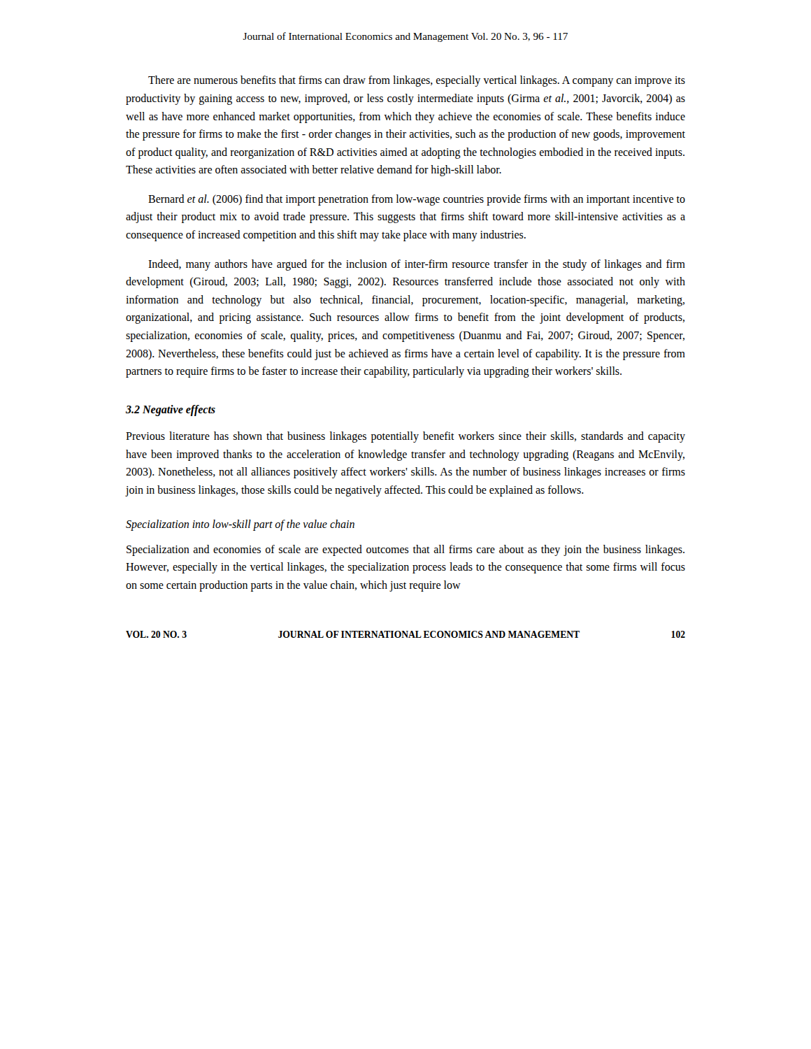Journal of International Economics and Management Vol. 20 No. 3, 96 - 117
There are numerous benefits that firms can draw from linkages, especially vertical linkages. A company can improve its productivity by gaining access to new, improved, or less costly intermediate inputs (Girma et al., 2001; Javorcik, 2004) as well as have more enhanced market opportunities, from which they achieve the economies of scale. These benefits induce the pressure for firms to make the first - order changes in their activities, such as the production of new goods, improvement of product quality, and reorganization of R&D activities aimed at adopting the technologies embodied in the received inputs. These activities are often associated with better relative demand for high-skill labor.
Bernard et al. (2006) find that import penetration from low-wage countries provide firms with an important incentive to adjust their product mix to avoid trade pressure. This suggests that firms shift toward more skill-intensive activities as a consequence of increased competition and this shift may take place with many industries.
Indeed, many authors have argued for the inclusion of inter-firm resource transfer in the study of linkages and firm development (Giroud, 2003; Lall, 1980; Saggi, 2002). Resources transferred include those associated not only with information and technology but also technical, financial, procurement, location-specific, managerial, marketing, organizational, and pricing assistance. Such resources allow firms to benefit from the joint development of products, specialization, economies of scale, quality, prices, and competitiveness (Duanmu and Fai, 2007; Giroud, 2007; Spencer, 2008). Nevertheless, these benefits could just be achieved as firms have a certain level of capability. It is the pressure from partners to require firms to be faster to increase their capability, particularly via upgrading their workers' skills.
3.2 Negative effects
Previous literature has shown that business linkages potentially benefit workers since their skills, standards and capacity have been improved thanks to the acceleration of knowledge transfer and technology upgrading (Reagans and McEnvily, 2003). Nonetheless, not all alliances positively affect workers' skills. As the number of business linkages increases or firms join in business linkages, those skills could be negatively affected. This could be explained as follows.
Specialization into low-skill part of the value chain
Specialization and economies of scale are expected outcomes that all firms care about as they join the business linkages. However, especially in the vertical linkages, the specialization process leads to the consequence that some firms will focus on some certain production parts in the value chain, which just require low
VOL. 20 NO. 3 JOURNAL OF INTERNATIONAL ECONOMICS AND MANAGEMENT 102